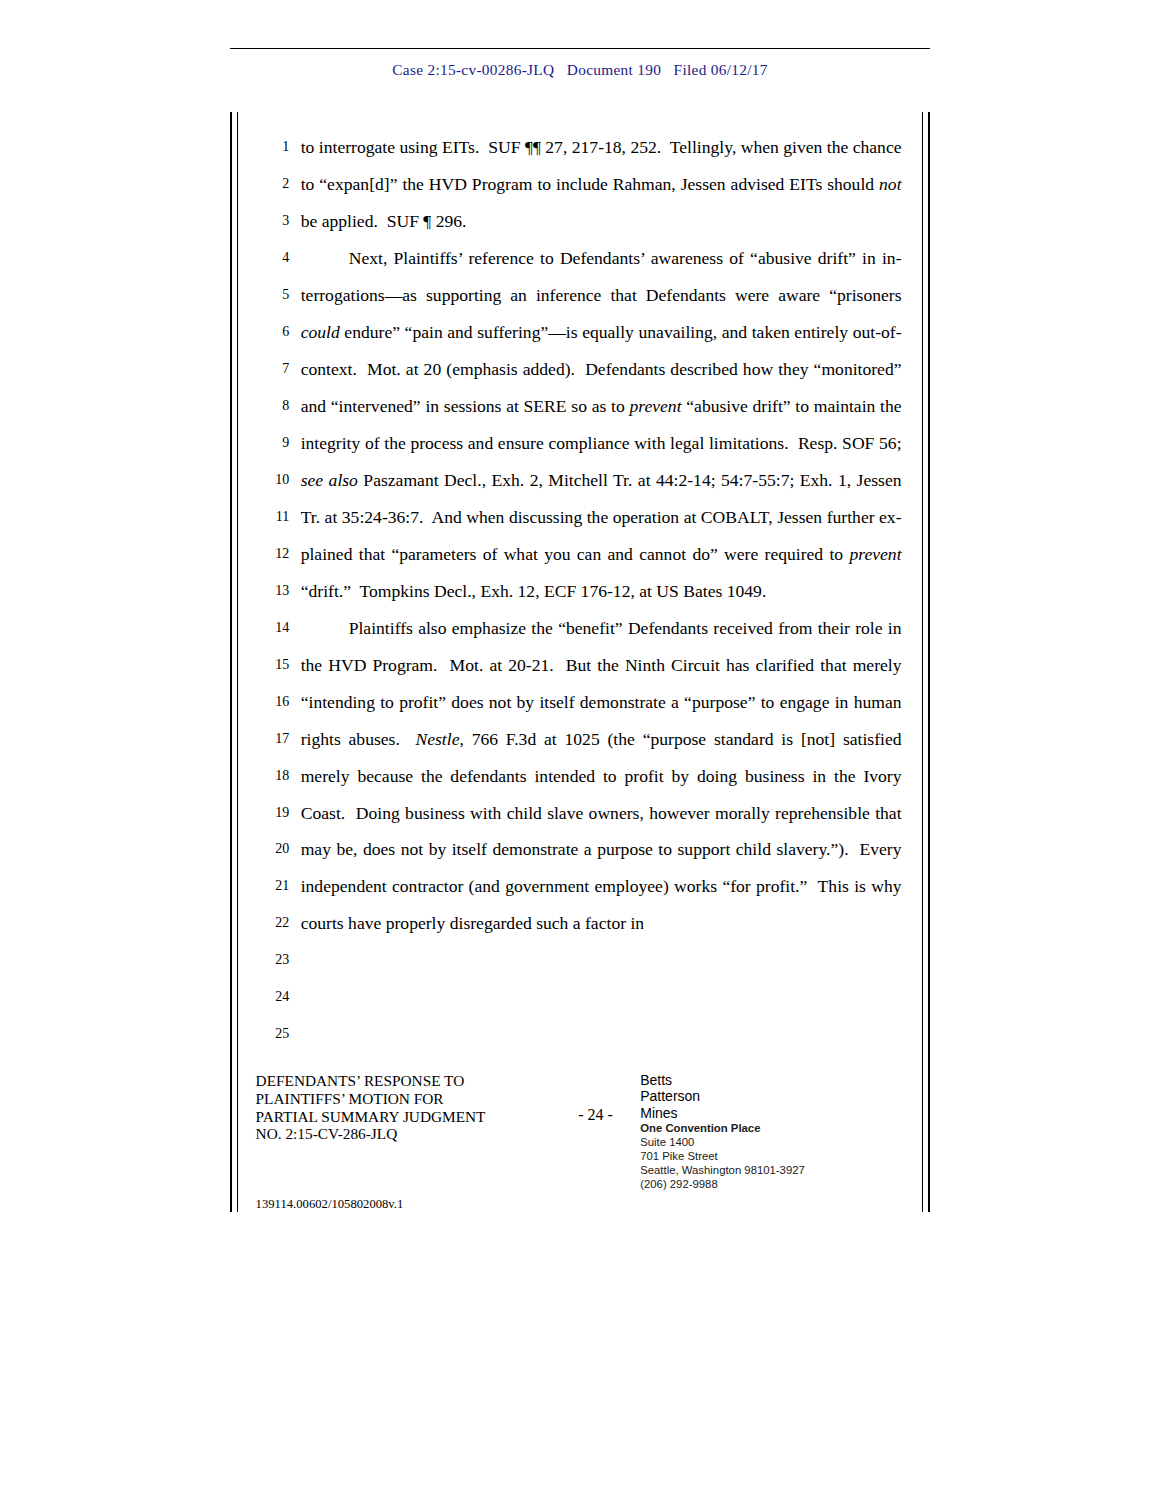Case 2:15-cv-00286-JLQ Document 190 Filed 06/12/17
1
2
3
4
5
6
7
8
9
10
11
12
13
14
15
16
17
18
19
20
21
22
23
24
25
to interrogate using EITs. SUF ¶¶ 27, 217-18, 252. Tellingly, when given the chance to “expan[d]” the HVD Program to include Rahman, Jessen advised EITs should not be applied. SUF ¶ 296.
Next, Plaintiffs’ reference to Defendants’ awareness of “abusive drift” in interrogations—as supporting an inference that Defendants were aware “prisoners could endure” “pain and suffering”—is equally unavailing, and taken entirely out-of-context. Mot. at 20 (emphasis added). Defendants described how they “monitored” and “intervened” in sessions at SERE so as to prevent “abusive drift” to maintain the integrity of the process and ensure compliance with legal limitations. Resp. SOF 56; see also Paszamant Decl., Exh. 2, Mitchell Tr. at 44:2-14; 54:7-55:7; Exh. 1, Jessen Tr. at 35:24-36:7. And when discussing the operation at COBALT, Jessen further explained that “parameters of what you can and cannot do” were required to prevent “drift.” Tompkins Decl., Exh. 12, ECF 176-12, at US Bates 1049.
Plaintiffs also emphasize the “benefit” Defendants received from their role in the HVD Program. Mot. at 20-21. But the Ninth Circuit has clarified that merely “intending to profit” does not by itself demonstrate a “purpose” to engage in human rights abuses. Nestle, 766 F.3d at 1025 (the “purpose standard is [not] satisfied merely because the defendants intended to profit by doing business in the Ivory Coast. Doing business with child slave owners, however morally reprehensible that may be, does not by itself demonstrate a purpose to support child slavery.”). Every independent contractor (and government employee) works “for profit.” This is why courts have properly disregarded such a factor in
DEFENDANTS’ RESPONSE TO
PLAINTIFFS’ MOTION FOR
PARTIAL SUMMARY JUDGMENT
NO. 2:15-CV-286-JLQ
- 24 -
Betts
Patterson
Mines
One Convention Place
Suite 1400
701 Pike Street
Seattle, Washington 98101-3927
(206) 292-9988
139114.00602/105802008v.1